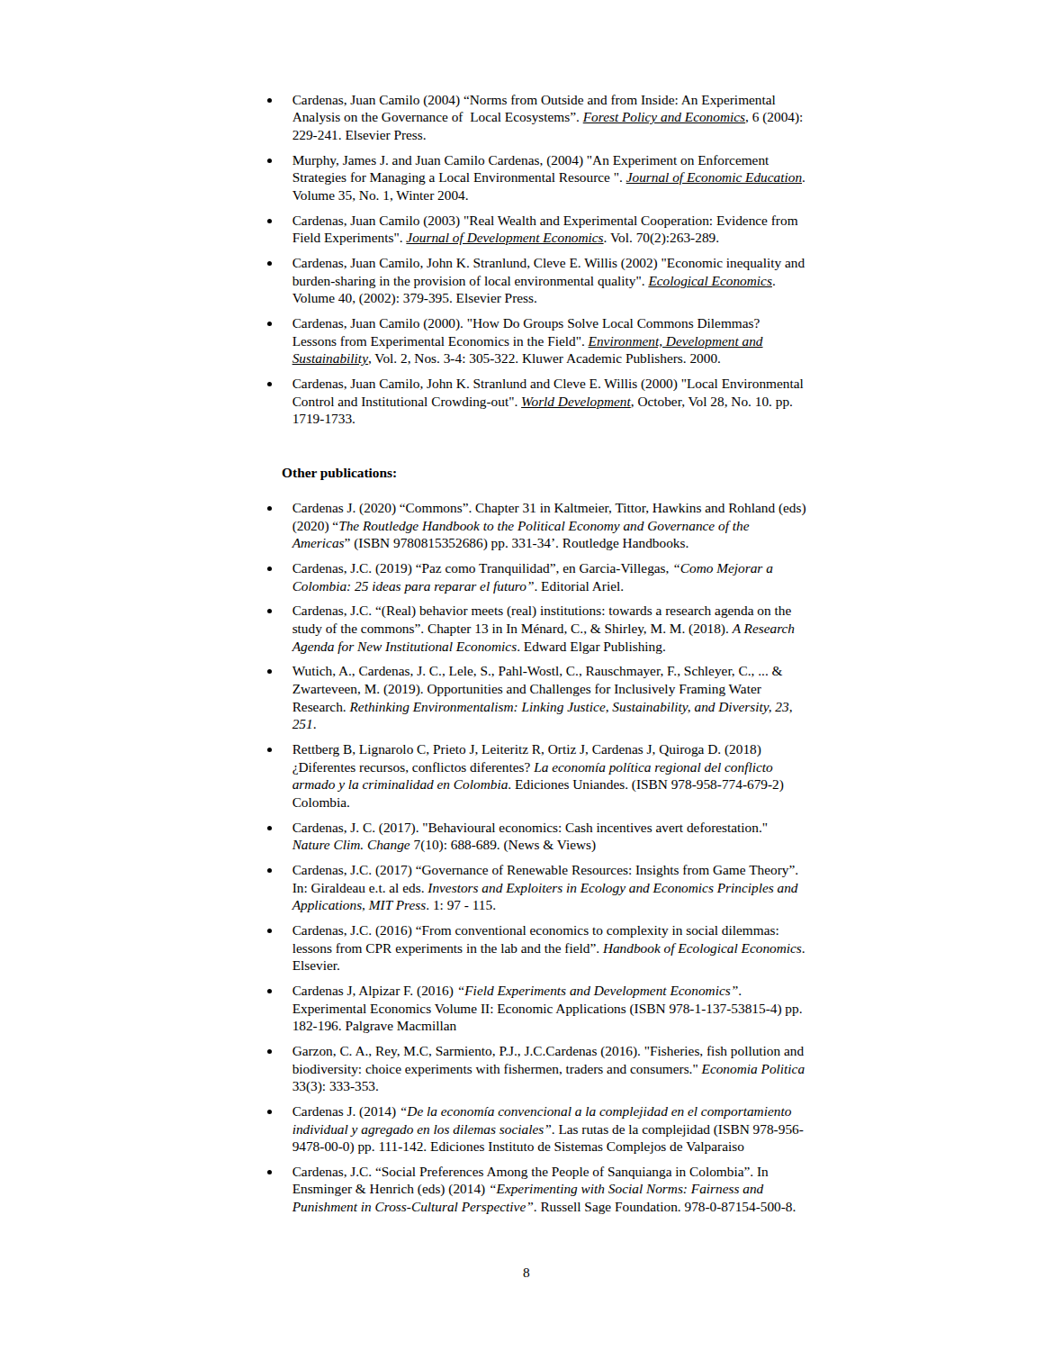Cardenas, Juan Camilo (2004) “Norms from Outside and from Inside: An Experimental Analysis on the Governance of Local Ecosystems”. Forest Policy and Economics, 6 (2004): 229-241. Elsevier Press.
Murphy, James J. and Juan Camilo Cardenas, (2004) "An Experiment on Enforcement Strategies for Managing a Local Environmental Resource ". Journal of Economic Education. Volume 35, No. 1, Winter 2004.
Cardenas, Juan Camilo (2003) "Real Wealth and Experimental Cooperation: Evidence from Field Experiments". Journal of Development Economics. Vol. 70(2):263-289.
Cardenas, Juan Camilo, John K. Stranlund, Cleve E. Willis (2002) "Economic inequality and burden-sharing in the provision of local environmental quality". Ecological Economics. Volume 40, (2002): 379-395. Elsevier Press.
Cardenas, Juan Camilo (2000). "How Do Groups Solve Local Commons Dilemmas? Lessons from Experimental Economics in the Field". Environment, Development and Sustainability, Vol. 2, Nos. 3-4: 305-322. Kluwer Academic Publishers. 2000.
Cardenas, Juan Camilo, John K. Stranlund and Cleve E. Willis (2000) "Local Environmental Control and Institutional Crowding-out". World Development, October, Vol 28, No. 10. pp. 1719-1733.
Other publications:
Cardenas J. (2020) “Commons”. Chapter 31 in Kaltmeier, Tittor, Hawkins and Rohland (eds) (2020) “The Routledge Handbook to the Political Economy and Governance of the Americas” (ISBN 9780815352686) pp. 331-34’. Routledge Handbooks.
Cardenas, J.C. (2019) “Paz como Tranquilidad”, en Garcia-Villegas, “Como Mejorar a Colombia: 25 ideas para reparar el futuro”. Editorial Ariel.
Cardenas, J.C. “(Real) behavior meets (real) institutions: towards a research agenda on the study of the commons”. Chapter 13 in In Ménard, C., & Shirley, M. M. (2018). A Research Agenda for New Institutional Economics. Edward Elgar Publishing.
Wutich, A., Cardenas, J. C., Lele, S., Pahl-Wostl, C., Rauschmayer, F., Schleyer, C., ... & Zwarteveen, M. (2019). Opportunities and Challenges for Inclusively Framing Water Research. Rethinking Environmentalism: Linking Justice, Sustainability, and Diversity, 23, 251.
Rettberg B, Lignarolo C, Prieto J, Leiteritz R, Ortiz J, Cardenas J, Quiroga D. (2018) ¿Diferentes recursos, conflictos diferentes? La economía política regional del conflicto armado y la criminalidad en Colombia. Ediciones Uniandes. (ISBN 978-958-774-679-2) Colombia.
Cardenas, J. C. (2017). "Behavioural economics: Cash incentives avert deforestation." Nature Clim. Change 7(10): 688-689. (News & Views)
Cardenas, J.C. (2017) “Governance of Renewable Resources: Insights from Game Theory”. In: Giraldeau e.t. al eds. Investors and Exploiters in Ecology and Economics Principles and Applications, MIT Press. 1: 97 - 115.
Cardenas, J.C. (2016) “From conventional economics to complexity in social dilemmas: lessons from CPR experiments in the lab and the field”. Handbook of Ecological Economics. Elsevier.
Cardenas J, Alpizar F. (2016) “Field Experiments and Development Economics”. Experimental Economics Volume II: Economic Applications (ISBN 978-1-137-53815-4) pp. 182-196. Palgrave Macmillan
Garzon, C. A., Rey, M.C, Sarmiento, P.J., J.C.Cardenas (2016). "Fisheries, fish pollution and biodiversity: choice experiments with fishermen, traders and consumers." Economia Politica 33(3): 333-353.
Cardenas J. (2014) “De la economía convencional a la complejidad en el comportamiento individual y agregado en los dilemas sociales”. Las rutas de la complejidad (ISBN 978-956-9478-00-0) pp. 111-142. Ediciones Instituto de Sistemas Complejos de Valparaiso
Cardenas, J.C. “Social Preferences Among the People of Sanquianga in Colombia”. In Ensminger & Henrich (eds) (2014) “Experimenting with Social Norms: Fairness and Punishment in Cross-Cultural Perspective”. Russell Sage Foundation. 978-0-87154-500-8.
8